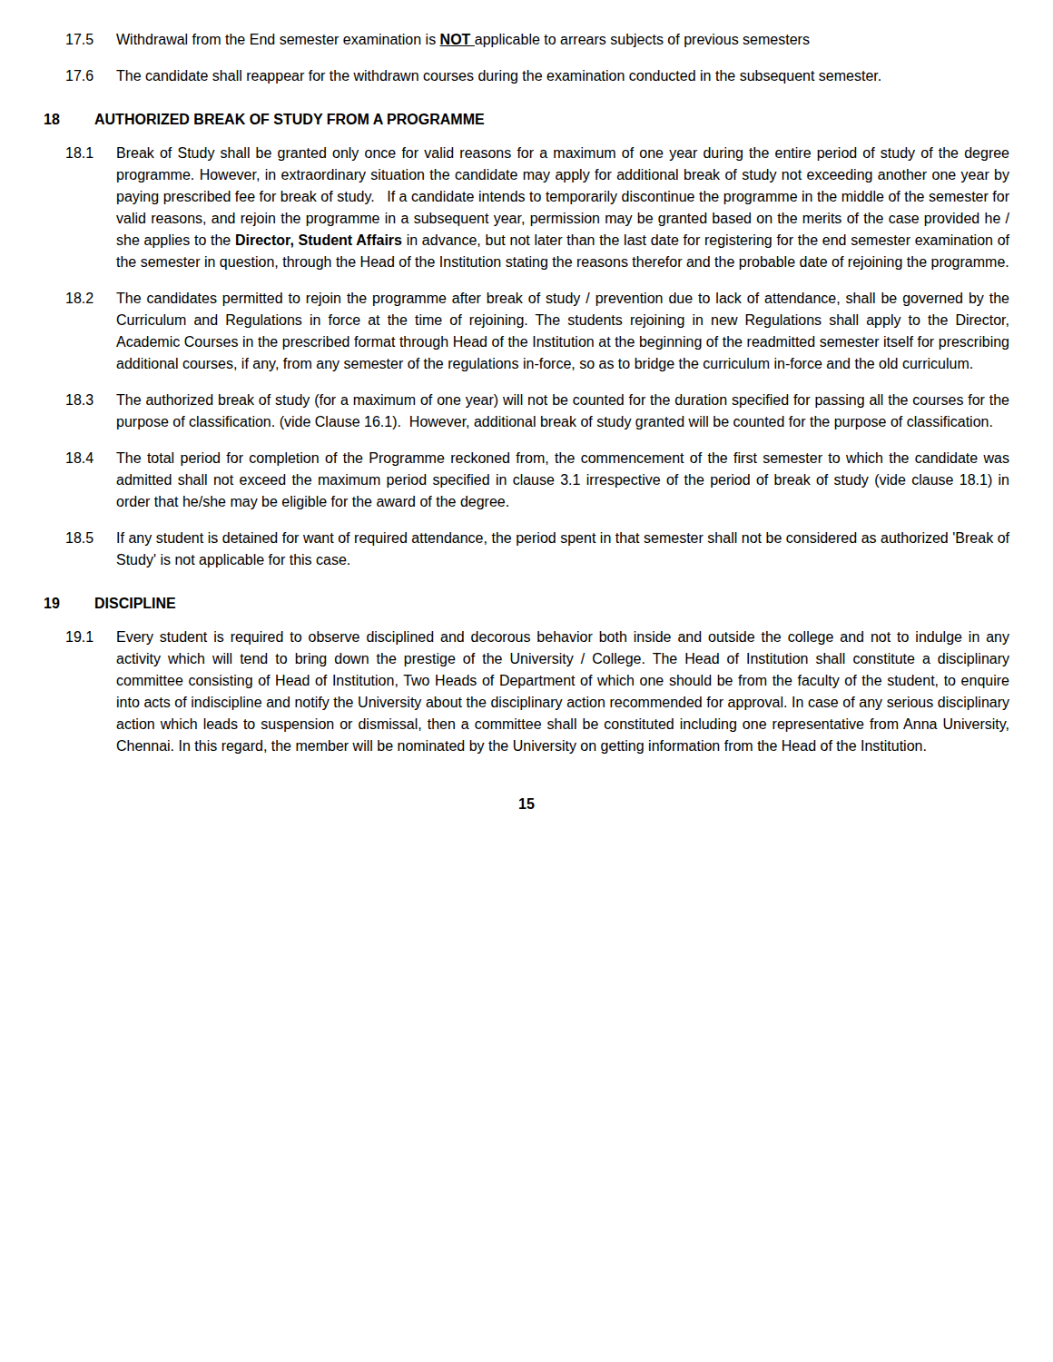17.5
Withdrawal from the End semester examination is NOT applicable to arrears subjects of previous semesters
17.6
The candidate shall reappear for the withdrawn courses during the examination conducted in the subsequent semester.
18 AUTHORIZED BREAK OF STUDY FROM A PROGRAMME
18.1
Break of Study shall be granted only once for valid reasons for a maximum of one year during the entire period of study of the degree programme. However, in extraordinary situation the candidate may apply for additional break of study not exceeding another one year by paying prescribed fee for break of study. If a candidate intends to temporarily discontinue the programme in the middle of the semester for valid reasons, and rejoin the programme in a subsequent year, permission may be granted based on the merits of the case provided he / she applies to the Director, Student Affairs in advance, but not later than the last date for registering for the end semester examination of the semester in question, through the Head of the Institution stating the reasons therefor and the probable date of rejoining the programme.
18.2
The candidates permitted to rejoin the programme after break of study / prevention due to lack of attendance, shall be governed by the Curriculum and Regulations in force at the time of rejoining. The students rejoining in new Regulations shall apply to the Director, Academic Courses in the prescribed format through Head of the Institution at the beginning of the readmitted semester itself for prescribing additional courses, if any, from any semester of the regulations in-force, so as to bridge the curriculum in-force and the old curriculum.
18.3
The authorized break of study (for a maximum of one year) will not be counted for the duration specified for passing all the courses for the purpose of classification. (vide Clause 16.1). However, additional break of study granted will be counted for the purpose of classification.
18.4
The total period for completion of the Programme reckoned from, the commencement of the first semester to which the candidate was admitted shall not exceed the maximum period specified in clause 3.1 irrespective of the period of break of study (vide clause 18.1) in order that he/she may be eligible for the award of the degree.
18.5
If any student is detained for want of required attendance, the period spent in that semester shall not be considered as authorized 'Break of Study' is not applicable for this case.
19 DISCIPLINE
19.1
Every student is required to observe disciplined and decorous behavior both inside and outside the college and not to indulge in any activity which will tend to bring down the prestige of the University / College. The Head of Institution shall constitute a disciplinary committee consisting of Head of Institution, Two Heads of Department of which one should be from the faculty of the student, to enquire into acts of indiscipline and notify the University about the disciplinary action recommended for approval. In case of any serious disciplinary action which leads to suspension or dismissal, then a committee shall be constituted including one representative from Anna University, Chennai. In this regard, the member will be nominated by the University on getting information from the Head of the Institution.
15